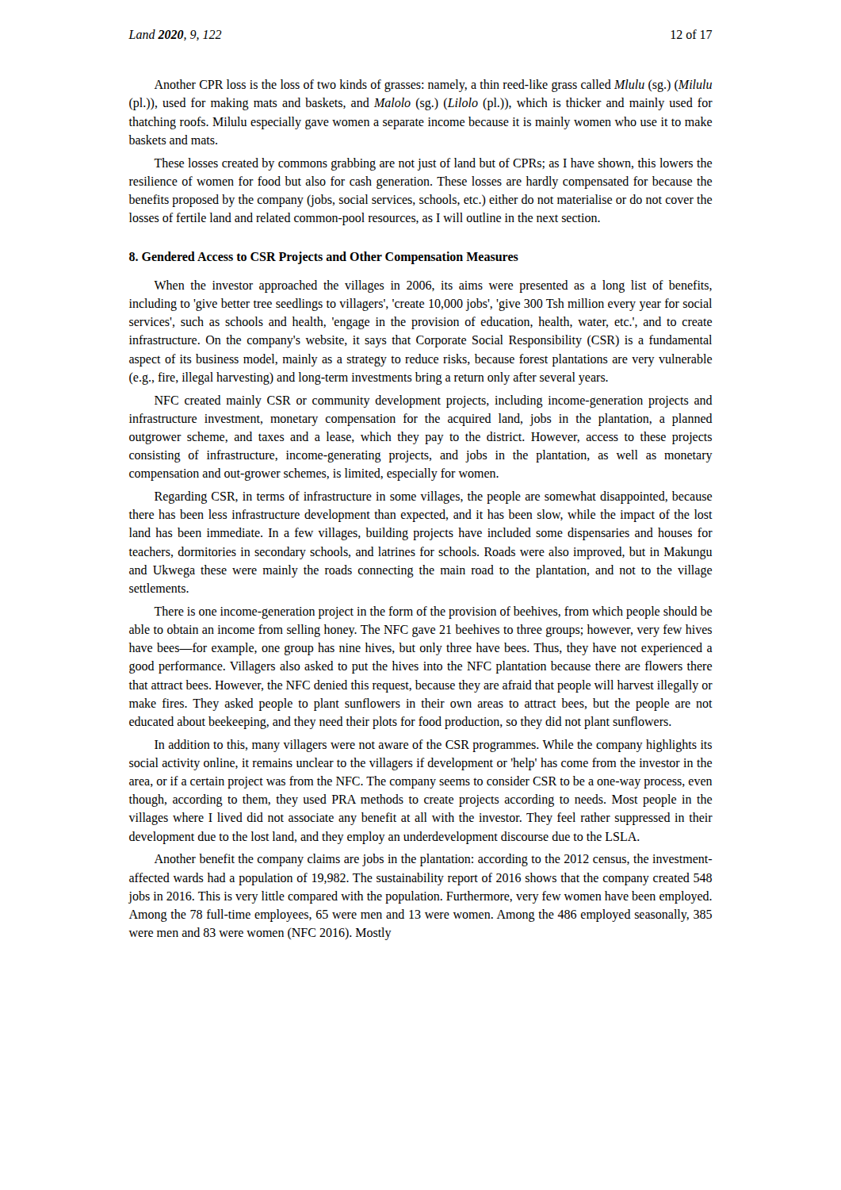Land 2020, 9, 122 12 of 17
Another CPR loss is the loss of two kinds of grasses: namely, a thin reed-like grass called Mlulu (sg.) (Milulu (pl.)), used for making mats and baskets, and Malolo (sg.) (Lilolo (pl.)), which is thicker and mainly used for thatching roofs. Milulu especially gave women a separate income because it is mainly women who use it to make baskets and mats.
These losses created by commons grabbing are not just of land but of CPRs; as I have shown, this lowers the resilience of women for food but also for cash generation. These losses are hardly compensated for because the benefits proposed by the company (jobs, social services, schools, etc.) either do not materialise or do not cover the losses of fertile land and related common-pool resources, as I will outline in the next section.
8. Gendered Access to CSR Projects and Other Compensation Measures
When the investor approached the villages in 2006, its aims were presented as a long list of benefits, including to 'give better tree seedlings to villagers', 'create 10,000 jobs', 'give 300 Tsh million every year for social services', such as schools and health, 'engage in the provision of education, health, water, etc.', and to create infrastructure. On the company's website, it says that Corporate Social Responsibility (CSR) is a fundamental aspect of its business model, mainly as a strategy to reduce risks, because forest plantations are very vulnerable (e.g., fire, illegal harvesting) and long-term investments bring a return only after several years.
NFC created mainly CSR or community development projects, including income-generation projects and infrastructure investment, monetary compensation for the acquired land, jobs in the plantation, a planned outgrower scheme, and taxes and a lease, which they pay to the district. However, access to these projects consisting of infrastructure, income-generating projects, and jobs in the plantation, as well as monetary compensation and out-grower schemes, is limited, especially for women.
Regarding CSR, in terms of infrastructure in some villages, the people are somewhat disappointed, because there has been less infrastructure development than expected, and it has been slow, while the impact of the lost land has been immediate. In a few villages, building projects have included some dispensaries and houses for teachers, dormitories in secondary schools, and latrines for schools. Roads were also improved, but in Makungu and Ukwega these were mainly the roads connecting the main road to the plantation, and not to the village settlements.
There is one income-generation project in the form of the provision of beehives, from which people should be able to obtain an income from selling honey. The NFC gave 21 beehives to three groups; however, very few hives have bees—for example, one group has nine hives, but only three have bees. Thus, they have not experienced a good performance. Villagers also asked to put the hives into the NFC plantation because there are flowers there that attract bees. However, the NFC denied this request, because they are afraid that people will harvest illegally or make fires. They asked people to plant sunflowers in their own areas to attract bees, but the people are not educated about beekeeping, and they need their plots for food production, so they did not plant sunflowers.
In addition to this, many villagers were not aware of the CSR programmes. While the company highlights its social activity online, it remains unclear to the villagers if development or 'help' has come from the investor in the area, or if a certain project was from the NFC. The company seems to consider CSR to be a one-way process, even though, according to them, they used PRA methods to create projects according to needs. Most people in the villages where I lived did not associate any benefit at all with the investor. They feel rather suppressed in their development due to the lost land, and they employ an underdevelopment discourse due to the LSLA.
Another benefit the company claims are jobs in the plantation: according to the 2012 census, the investment-affected wards had a population of 19,982. The sustainability report of 2016 shows that the company created 548 jobs in 2016. This is very little compared with the population. Furthermore, very few women have been employed. Among the 78 full-time employees, 65 were men and 13 were women. Among the 486 employed seasonally, 385 were men and 83 were women (NFC 2016). Mostly